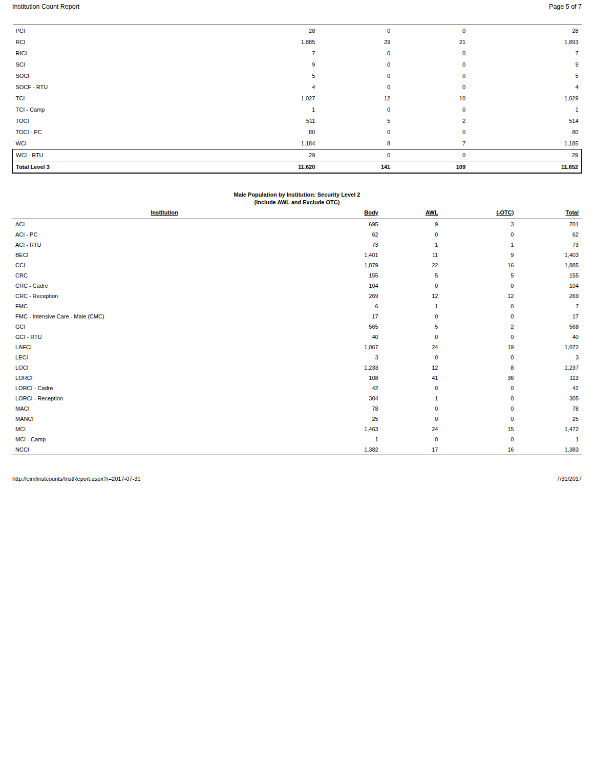Institution Count Report
Page 5 of 7
| PCI | 28 | 0 | 0 | 28 |
| RCI | 1,885 | 29 | 21 | 1,893 |
| RICI | 7 | 0 | 0 | 7 |
| SCI | 9 | 0 | 0 | 9 |
| SOCF | 5 | 0 | 0 | 5 |
| SOCF - RTU | 4 | 0 | 0 | 4 |
| TCI | 1,027 | 12 | 10 | 1,029 |
| TCI - Camp | 1 | 0 | 0 | 1 |
| TOCI | 511 | 5 | 2 | 514 |
| TOCI - PC | 80 | 0 | 0 | 80 |
| WCI | 1,184 | 8 | 7 | 1,185 |
| WCI - RTU | 29 | 0 | 0 | 29 |
| Total Level 3 | 11,620 | 141 | 109 | 11,652 |
Male Population by Institution: Security Level 2
(Include AWL and Exclude OTC)
| Institution | Body | AWL | (-OTC) | Total |
| --- | --- | --- | --- | --- |
| ACI | 695 | 9 | 3 | 701 |
| ACI - PC | 62 | 0 | 0 | 62 |
| ACI - RTU | 73 | 1 | 1 | 73 |
| BECI | 1,401 | 11 | 9 | 1,403 |
| CCI | 1,879 | 22 | 16 | 1,885 |
| CRC | 155 | 5 | 5 | 155 |
| CRC - Cadre | 104 | 0 | 0 | 104 |
| CRC - Reception | 269 | 12 | 12 | 269 |
| FMC | 6 | 1 | 0 | 7 |
| FMC - Intensive Care - Male (CMC) | 17 | 0 | 0 | 17 |
| GCI | 565 | 5 | 2 | 568 |
| GCI - RTU | 40 | 0 | 0 | 40 |
| LAECI | 1,067 | 24 | 19 | 1,072 |
| LECI | 3 | 0 | 0 | 3 |
| LOCI | 1,233 | 12 | 8 | 1,237 |
| LORCI | 108 | 41 | 36 | 113 |
| LORCI - Cadre | 42 | 0 | 0 | 42 |
| LORCI - Reception | 304 | 1 | 0 | 305 |
| MACI | 78 | 0 | 0 | 78 |
| MANCI | 25 | 0 | 0 | 25 |
| MCI | 1,463 | 24 | 15 | 1,472 |
| MCI - Camp | 1 | 0 | 0 | 1 |
| NCCI | 1,382 | 17 | 16 | 1,383 |
http://eim/instcounts/InstReport.aspx?r=2017-07-31
7/31/2017